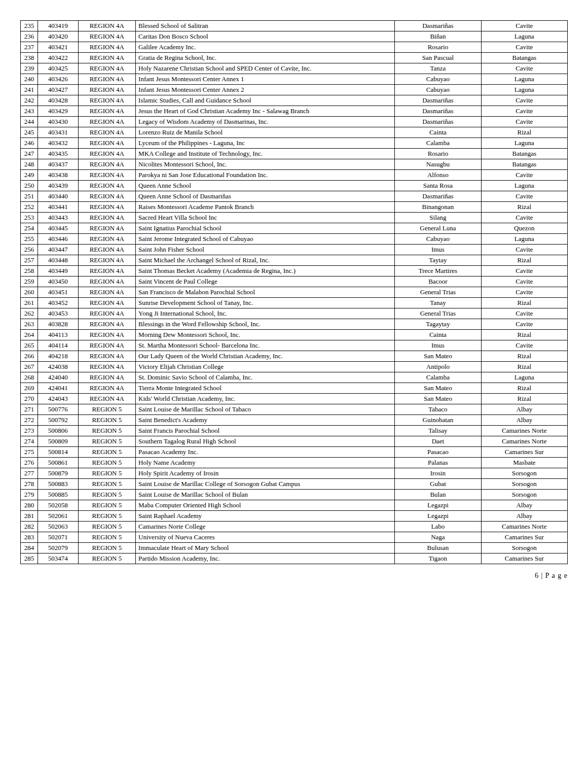| 235 | 403419 | REGION 4A | Blessed School of Salitran | Dasmariñas | Cavite |
| 236 | 403420 | REGION 4A | Caritas Don Bosco School | Biñan | Laguna |
| 237 | 403421 | REGION 4A | Galilee Academy Inc. | Rosario | Cavite |
| 238 | 403422 | REGION 4A | Gratia de Regina School, Inc. | San Pascual | Batangas |
| 239 | 403425 | REGION 4A | Holy Nazarene Christian School and SPED Center of Cavite, Inc. | Tanza | Cavite |
| 240 | 403426 | REGION 4A | Infant Jesus Montessori Center Annex 1 | Cabuyao | Laguna |
| 241 | 403427 | REGION 4A | Infant Jesus Montessori Center Annex 2 | Cabuyao | Laguna |
| 242 | 403428 | REGION 4A | Islamic Studies, Call and Guidance School | Dasmariñas | Cavite |
| 243 | 403429 | REGION 4A | Jesus the Heart of God Christian Academy Inc - Salawag Branch | Dasmariñas | Cavite |
| 244 | 403430 | REGION 4A | Legacy of Wisdom Academy of Dasmarinas, Inc. | Dasmariñas | Cavite |
| 245 | 403431 | REGION 4A | Lorenzo Ruiz de Manila School | Cainta | Rizal |
| 246 | 403432 | REGION 4A | Lyceum of the Philippines - Laguna, Inc | Calamba | Laguna |
| 247 | 403435 | REGION 4A | MKA College and Institute of Technology, Inc. | Rosario | Batangas |
| 248 | 403437 | REGION 4A | Nicolites Montessori School, Inc. | Nasugbu | Batangas |
| 249 | 403438 | REGION 4A | Parokya ni San Jose Educational Foundation Inc. | Alfonso | Cavite |
| 250 | 403439 | REGION 4A | Queen Anne School | Santa Rosa | Laguna |
| 251 | 403440 | REGION 4A | Queen Anne School of Dasmariñas | Dasmariñas | Cavite |
| 252 | 403441 | REGION 4A | Raises Montessori Academe Pantok Branch | Binangonan | Rizal |
| 253 | 403443 | REGION 4A | Sacred Heart Villa School Inc | Silang | Cavite |
| 254 | 403445 | REGION 4A | Saint Ignatius Parochial School | General Luna | Quezon |
| 255 | 403446 | REGION 4A | Saint Jerome Integrated School of Cabuyao | Cabuyao | Laguna |
| 256 | 403447 | REGION 4A | Saint John Fisher School | Imus | Cavite |
| 257 | 403448 | REGION 4A | Saint Michael the Archangel School of Rizal, Inc. | Taytay | Rizal |
| 258 | 403449 | REGION 4A | Saint Thomas Becket Academy (Academia de Regina, Inc.) | Trece Martires | Cavite |
| 259 | 403450 | REGION 4A | Saint Vincent de Paul College | Bacoor | Cavite |
| 260 | 403451 | REGION 4A | San Francisco de Malabon Parochial School | General Trias | Cavite |
| 261 | 403452 | REGION 4A | Sunrise Development School of Tanay, Inc. | Tanay | Rizal |
| 262 | 403453 | REGION 4A | Yong Ji International School, Inc. | General Trias | Cavite |
| 263 | 403828 | REGION 4A | Blessings in the Word Fellowship School, Inc. | Tagaytay | Cavite |
| 264 | 404113 | REGION 4A | Morning Dew Montessori School, Inc. | Cainta | Rizal |
| 265 | 404114 | REGION 4A | St. Martha Montessori School- Barcelona Inc. | Imus | Cavite |
| 266 | 404218 | REGION 4A | Our Lady Queen of the World Christian Academy, Inc. | San Mateo | Rizal |
| 267 | 424038 | REGION 4A | Victory Elijah Christian College | Antipolo | Rizal |
| 268 | 424040 | REGION 4A | St. Dominic Savio School of Calamba, Inc. | Calamba | Laguna |
| 269 | 424041 | REGION 4A | Tierra Monte Integrated School | San Mateo | Rizal |
| 270 | 424043 | REGION 4A | Kids' World Christian Academy, Inc. | San Mateo | Rizal |
| 271 | 500776 | REGION 5 | Saint Louise de Marillac School of Tabaco | Tabaco | Albay |
| 272 | 500792 | REGION 5 | Saint Benedict's Academy | Guinobatan | Albay |
| 273 | 500806 | REGION 5 | Saint Francis Parochial School | Talisay | Camarines Norte |
| 274 | 500809 | REGION 5 | Southern Tagalog Rural High School | Daet | Camarines Norte |
| 275 | 500814 | REGION 5 | Pasacao Academy Inc. | Pasacao | Camarines Sur |
| 276 | 500861 | REGION 5 | Holy Name Academy | Palanas | Masbate |
| 277 | 500879 | REGION 5 | Holy Spirit Academy of Irosin | Irosin | Sorsogon |
| 278 | 500883 | REGION 5 | Saint Louise de Marillac College of Sorsogon Gubat Campus | Gubat | Sorsogon |
| 279 | 500885 | REGION 5 | Saint Louise de Marillac School of Bulan | Bulan | Sorsogon |
| 280 | 502058 | REGION 5 | Maba Computer Oriented High School | Legazpi | Albay |
| 281 | 502061 | REGION 5 | Saint Raphael Academy | Legazpi | Albay |
| 282 | 502063 | REGION 5 | Camarines Norte College | Labo | Camarines Norte |
| 283 | 502071 | REGION 5 | University of Nueva Caceres | Naga | Camarines Sur |
| 284 | 502079 | REGION 5 | Immaculate Heart of Mary School | Bulusan | Sorsogon |
| 285 | 503474 | REGION 5 | Partido Mission Academy, Inc. | Tigaon | Camarines Sur |
6 | P a g e